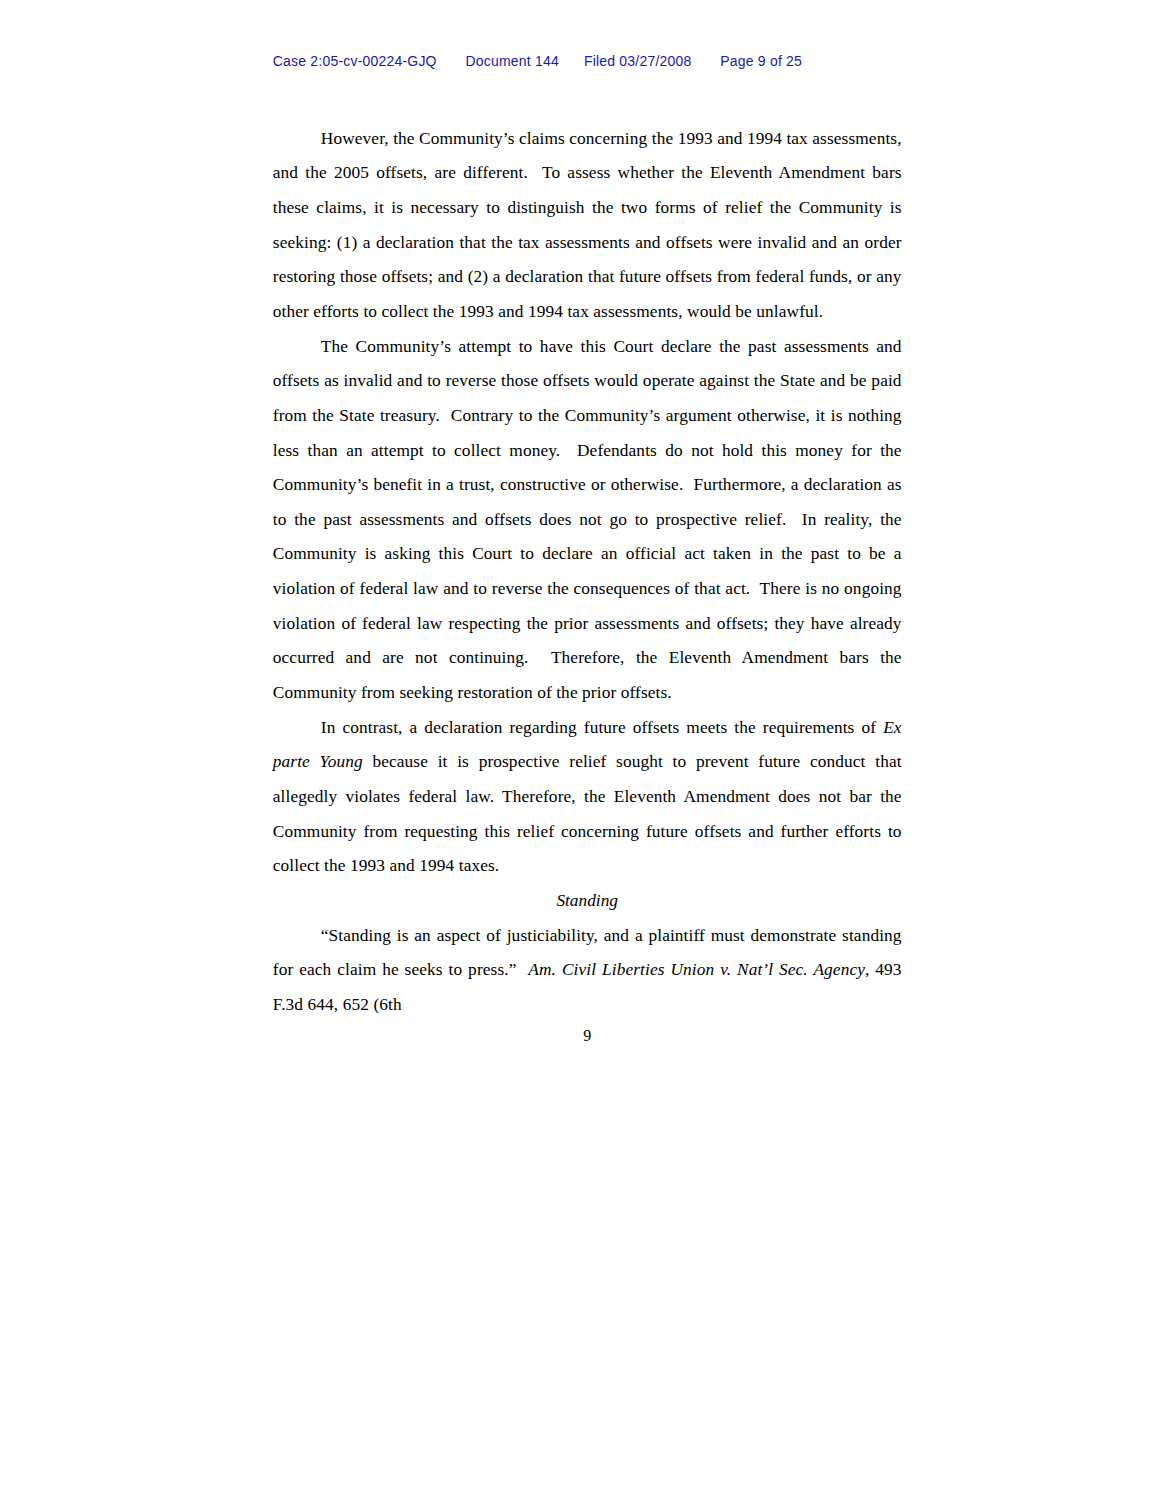Case 2:05-cv-00224-GJQ Document 144 Filed 03/27/2008 Page 9 of 25
However, the Community’s claims concerning the 1993 and 1994 tax assessments, and the 2005 offsets, are different. To assess whether the Eleventh Amendment bars these claims, it is necessary to distinguish the two forms of relief the Community is seeking: (1) a declaration that the tax assessments and offsets were invalid and an order restoring those offsets; and (2) a declaration that future offsets from federal funds, or any other efforts to collect the 1993 and 1994 tax assessments, would be unlawful.
The Community’s attempt to have this Court declare the past assessments and offsets as invalid and to reverse those offsets would operate against the State and be paid from the State treasury. Contrary to the Community’s argument otherwise, it is nothing less than an attempt to collect money. Defendants do not hold this money for the Community’s benefit in a trust, constructive or otherwise. Furthermore, a declaration as to the past assessments and offsets does not go to prospective relief. In reality, the Community is asking this Court to declare an official act taken in the past to be a violation of federal law and to reverse the consequences of that act. There is no ongoing violation of federal law respecting the prior assessments and offsets; they have already occurred and are not continuing. Therefore, the Eleventh Amendment bars the Community from seeking restoration of the prior offsets.
In contrast, a declaration regarding future offsets meets the requirements of Ex parte Young because it is prospective relief sought to prevent future conduct that allegedly violates federal law. Therefore, the Eleventh Amendment does not bar the Community from requesting this relief concerning future offsets and further efforts to collect the 1993 and 1994 taxes.
Standing
“Standing is an aspect of justiciability, and a plaintiff must demonstrate standing for each claim he seeks to press.” Am. Civil Liberties Union v. Nat’l Sec. Agency, 493 F.3d 644, 652 (6th
9